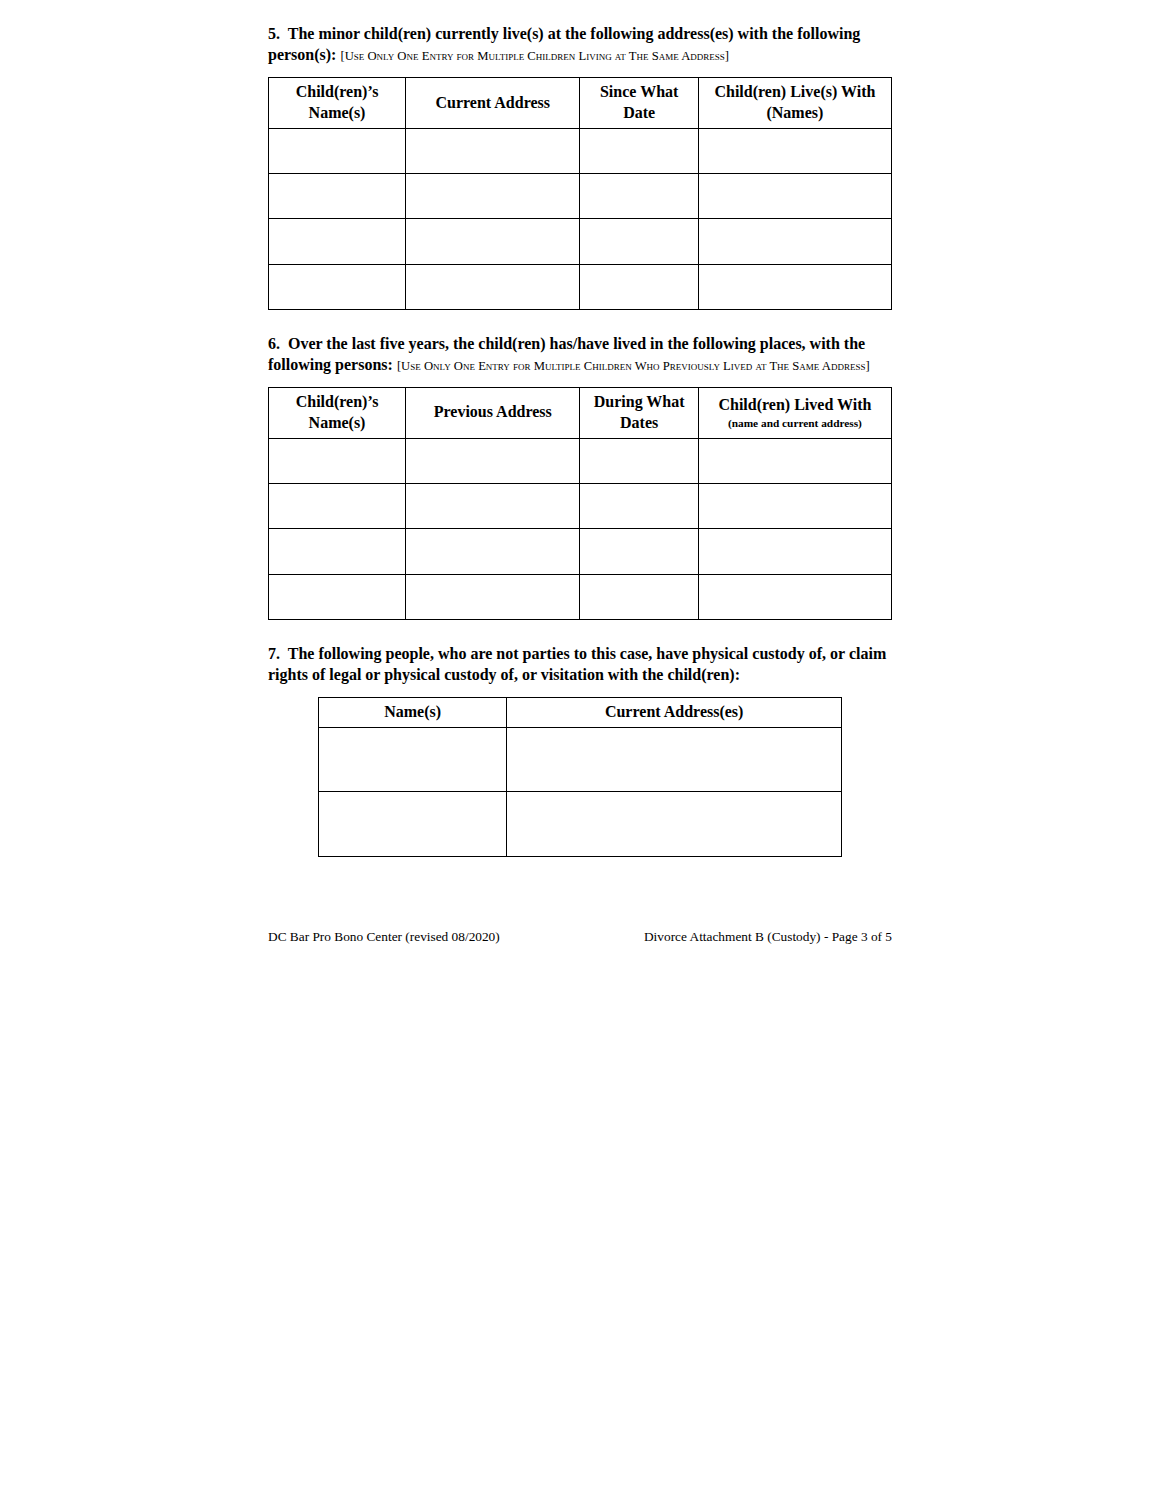5. The minor child(ren) currently live(s) at the following address(es) with the following person(s): [Use Only One Entry for Multiple Children Living at The Same Address]
| Child(ren)’s Name(s) | Current Address | Since What Date | Child(ren) Live(s) With (Names) |
| --- | --- | --- | --- |
6. Over the last five years, the child(ren) has/have lived in the following places, with the following persons: [Use Only One Entry for Multiple Children Who Previously Lived at The Same Address]
| Child(ren)’s Name(s) | Previous Address | During What Dates | Child(ren) Lived With (name and current address) |
| --- | --- | --- | --- |
7. The following people, who are not parties to this case, have physical custody of, or claim rights of legal or physical custody of, or visitation with the child(ren):
| Name(s) | Current Address(es) |
| --- | --- |
DC Bar Pro Bono Center (revised 08/2020) Divorce Attachment B (Custody) - Page 3 of 5